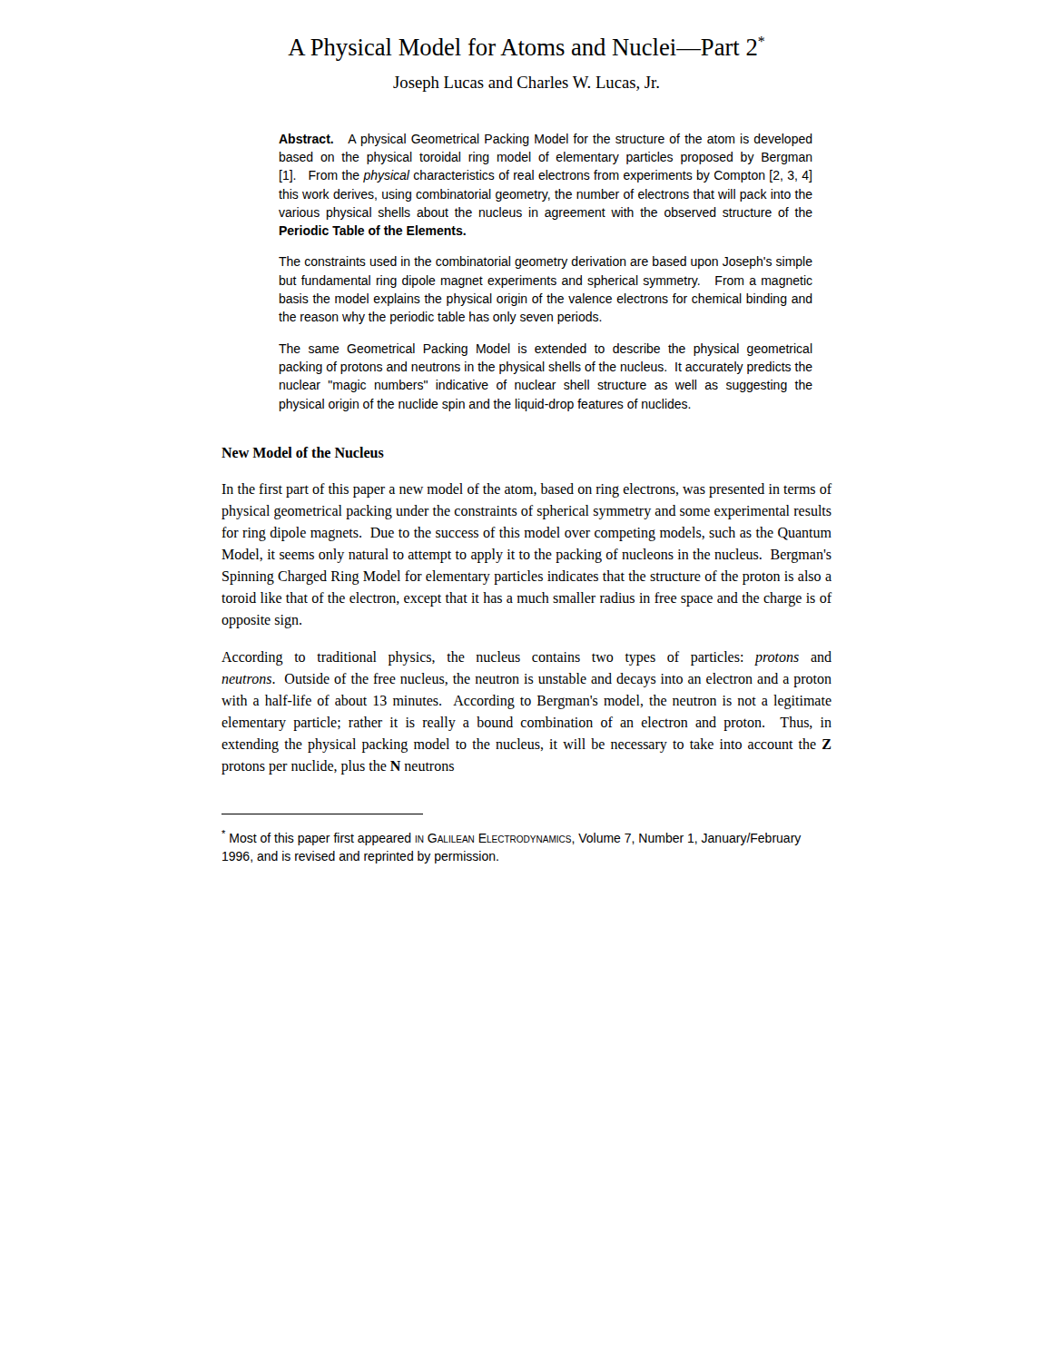A Physical Model for Atoms and Nuclei—Part 2*
Joseph Lucas and Charles W. Lucas, Jr.
Abstract. A physical Geometrical Packing Model for the structure of the atom is developed based on the physical toroidal ring model of elementary particles proposed by Bergman [1]. From the physical characteristics of real electrons from experiments by Compton [2, 3, 4] this work derives, using combinatorial geometry, the number of electrons that will pack into the various physical shells about the nucleus in agreement with the observed structure of the Periodic Table of the Elements.
The constraints used in the combinatorial geometry derivation are based upon Joseph's simple but fundamental ring dipole magnet experiments and spherical symmetry. From a magnetic basis the model explains the physical origin of the valence electrons for chemical binding and the reason why the periodic table has only seven periods.
The same Geometrical Packing Model is extended to describe the physical geometrical packing of protons and neutrons in the physical shells of the nucleus. It accurately predicts the nuclear "magic numbers" indicative of nuclear shell structure as well as suggesting the physical origin of the nuclide spin and the liquid-drop features of nuclides.
New Model of the Nucleus
In the first part of this paper a new model of the atom, based on ring electrons, was presented in terms of physical geometrical packing under the constraints of spherical symmetry and some experimental results for ring dipole magnets. Due to the success of this model over competing models, such as the Quantum Model, it seems only natural to attempt to apply it to the packing of nucleons in the nucleus. Bergman's Spinning Charged Ring Model for elementary particles indicates that the structure of the proton is also a toroid like that of the electron, except that it has a much smaller radius in free space and the charge is of opposite sign.
According to traditional physics, the nucleus contains two types of particles: protons and neutrons. Outside of the free nucleus, the neutron is unstable and decays into an electron and a proton with a half-life of about 13 minutes. According to Bergman's model, the neutron is not a legitimate elementary particle; rather it is really a bound combination of an electron and proton. Thus, in extending the physical packing model to the nucleus, it will be necessary to take into account the Z protons per nuclide, plus the N neutrons
* Most of this paper first appeared in Galilean Electrodynamics, Volume 7, Number 1, January/February 1996, and is revised and reprinted by permission.